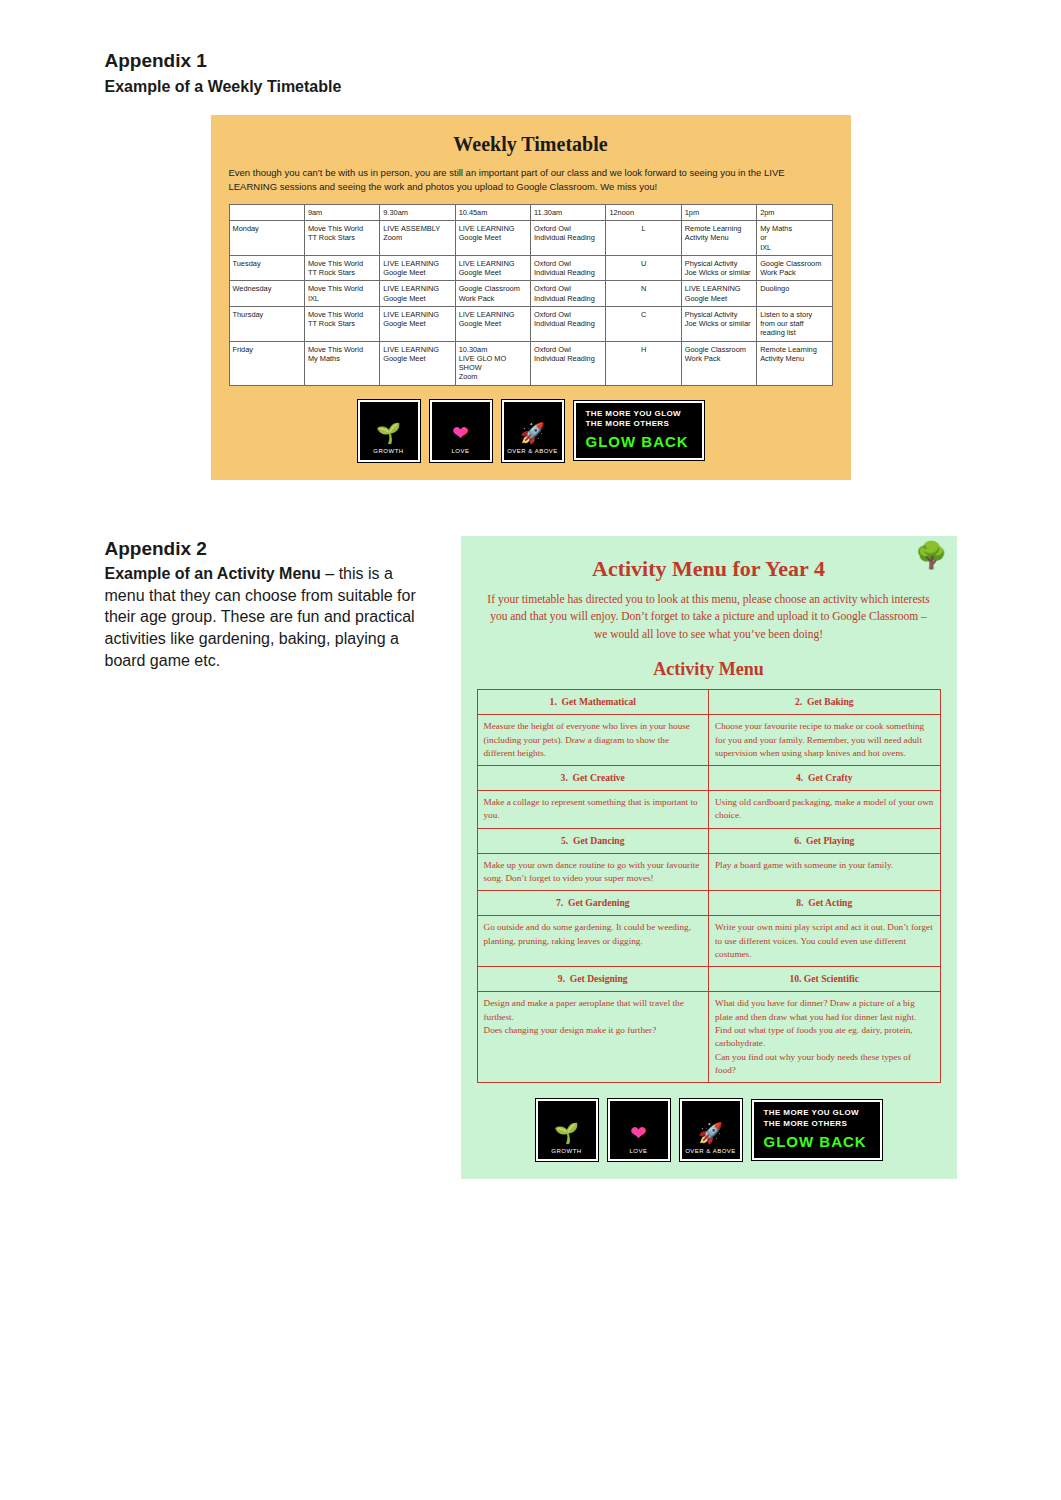Appendix 1
Example of a Weekly Timetable
Weekly Timetable
Even though you can’t be with us in person, you are still an important part of our class and we look forward to seeing you in the LIVE LEARNING sessions and seeing the work and photos you upload to Google Classroom. We miss you!
| | 9am | 9.30am | 10.45am | 11.30am | 12noon | 1pm | 2pm |
| --- | --- | --- | --- | --- | --- | --- | --- |
| Monday | Move This World TT Rock Stars | LIVE ASSEMBLY Zoom | LIVE LEARNING Google Meet | Oxford Owl Individual Reading | L | Remote Learning Activity Menu | My Maths or IXL |
| Tuesday | Move This World TT Rock Stars | LIVE LEARNING Google Meet | LIVE LEARNING Google Meet | Oxford Owl Individual Reading | U | Physical Activity Joe Wicks or similar | Google Classroom Work Pack |
| Wednesday | Move This World IXL | LIVE LEARNING Google Meet | Google Classroom Work Pack | Oxford Owl Individual Reading | N | LIVE LEARNING Google Meet | Duolingo |
| Thursday | Move This World TT Rock Stars | LIVE LEARNING Google Meet | LIVE LEARNING Google Meet | Oxford Owl Individual Reading | C | Physical Activity Joe Wicks or similar | Listen to a story from our staff reading list |
| Friday | Move This World My Maths | LIVE LEARNING Google Meet | 10.30am LIVE GLO MO SHOW Zoom | Oxford Owl Individual Reading | H | Google Classroom Work Pack | Remote Learning Activity Menu |
🌱GROWTH
❤LOVE
🚀OVER & ABOVE
THE MORE YOU GLOW
THE MORE OTHERS GLOW BACK
Appendix 2
Example of an Activity Menu – this is a menu that they can choose from suitable for their age group. These are fun and practical activities like gardening, baking, playing a board game etc.
🌳
Activity Menu for Year 4
If your timetable has directed you to look at this menu, please choose an activity which interests you and that you will enjoy. Don’t forget to take a picture and upload it to Google Classroom – we would all love to see what you’ve been doing!
Activity Menu
| 1. Get Mathematical | 2. Get Baking |
| Measure the height of everyone who lives in your house (including your pets). Draw a diagram to show the different heights. | Choose your favourite recipe to make or cook something for you and your family. Remember, you will need adult supervision when using sharp knives and hot ovens. |
| 3. Get Creative | 4. Get Crafty |
| Make a collage to represent something that is important to you. | Using old cardboard packaging, make a model of your own choice. |
| 5. Get Dancing | 6. Get Playing |
| Make up your own dance routine to go with your favourite song. Don’t forget to video your super moves! | Play a board game with someone in your family. |
| 7. Get Gardening | 8. Get Acting |
| Go outside and do some gardening. It could be weeding, planting, pruning, raking leaves or digging. | Write your own mini play script and act it out. Don’t forget to use different voices. You could even use different costumes. |
| 9. Get Designing | 10. Get Scientific |
| Design and make a paper aeroplane that will travel the furthest. Does changing your design make it go further? | What did you have for dinner? Draw a picture of a big plate and then draw what you had for dinner last night. Find out what type of foods you ate eg. dairy, protein, carbohydrate. Can you find out why your body needs these types of food? |
🌱GROWTH
❤LOVE
🚀OVER & ABOVE
THE MORE YOU GLOW
THE MORE OTHERS GLOW BACK